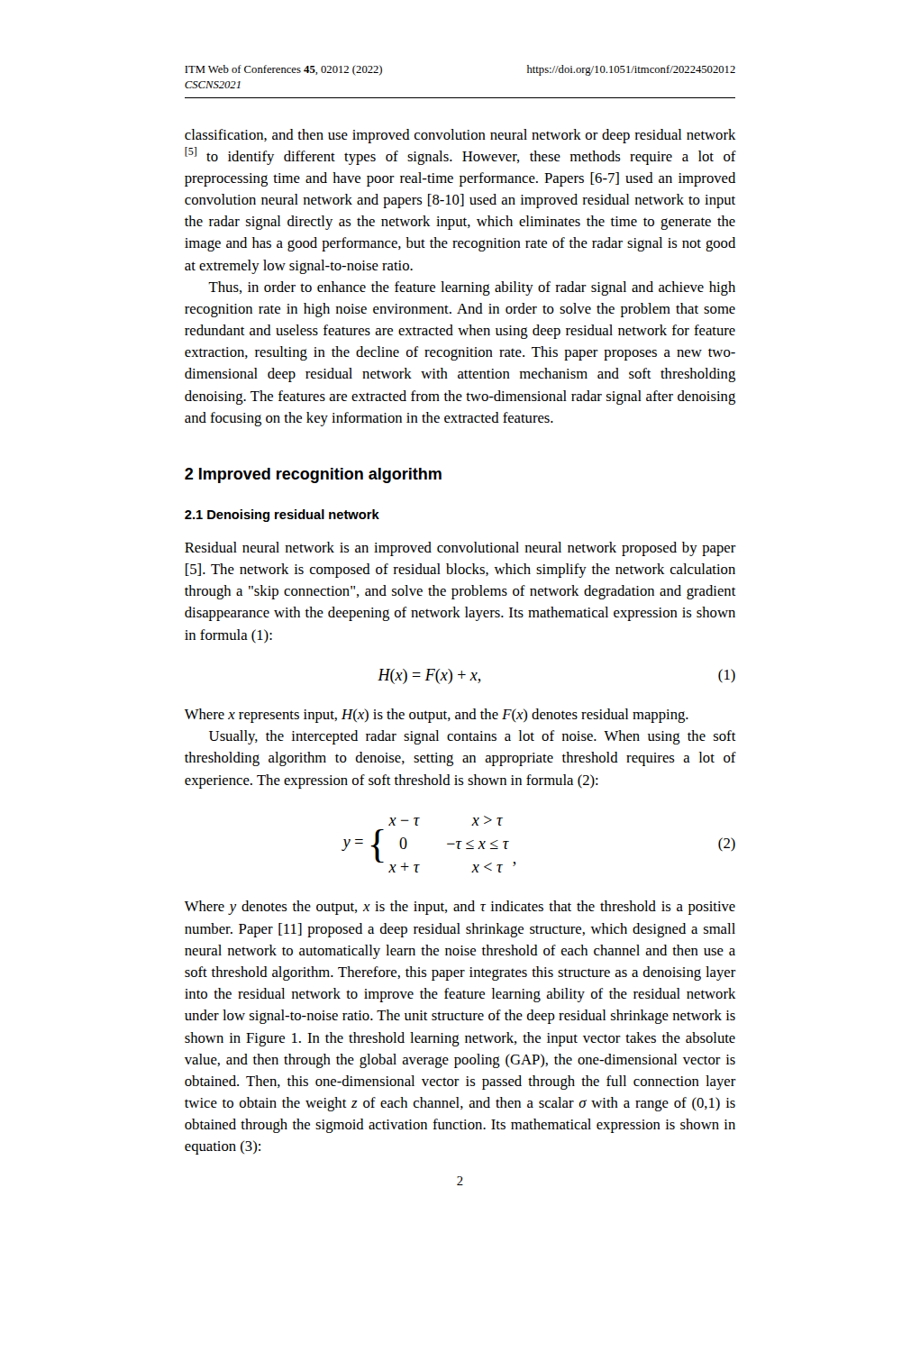ITM Web of Conferences 45, 02012 (2022)
CSCNS2021
https://doi.org/10.1051/itmconf/20224502012
classification, and then use improved convolution neural network or deep residual network [5] to identify different types of signals. However, these methods require a lot of preprocessing time and have poor real-time performance. Papers [6-7] used an improved convolution neural network and papers [8-10] used an improved residual network to input the radar signal directly as the network input, which eliminates the time to generate the image and has a good performance, but the recognition rate of the radar signal is not good at extremely low signal-to-noise ratio.
Thus, in order to enhance the feature learning ability of radar signal and achieve high recognition rate in high noise environment. And in order to solve the problem that some redundant and useless features are extracted when using deep residual network for feature extraction, resulting in the decline of recognition rate. This paper proposes a new two-dimensional deep residual network with attention mechanism and soft thresholding denoising. The features are extracted from the two-dimensional radar signal after denoising and focusing on the key information in the extracted features.
2 Improved recognition algorithm
2.1 Denoising residual network
Residual neural network is an improved convolutional neural network proposed by paper [5]. The network is composed of residual blocks, which simplify the network calculation through a "skip connection", and solve the problems of network degradation and gradient disappearance with the deepening of network layers. Its mathematical expression is shown in formula (1):
H(x) = F(x) + x,
(1)
Where x represents input, H(x) is the output, and the F(x) denotes residual mapping.
Usually, the intercepted radar signal contains a lot of noise. When using the soft thresholding algorithm to denoise, setting an appropriate threshold requires a lot of experience. The expression of soft threshold is shown in formula (2):
y = { x − τ x > τ 0−τ ≤ x ≤ τ x + τ x < τ ,
(2)
Where y denotes the output, x is the input, and τ indicates that the threshold is a positive number. Paper [11] proposed a deep residual shrinkage structure, which designed a small neural network to automatically learn the noise threshold of each channel and then use a soft threshold algorithm. Therefore, this paper integrates this structure as a denoising layer into the residual network to improve the feature learning ability of the residual network under low signal-to-noise ratio. The unit structure of the deep residual shrinkage network is shown in Figure 1. In the threshold learning network, the input vector takes the absolute value, and then through the global average pooling (GAP), the one-dimensional vector is obtained. Then, this one-dimensional vector is passed through the full connection layer twice to obtain the weight z of each channel, and then a scalar σ with a range of (0,1) is obtained through the sigmoid activation function. Its mathematical expression is shown in equation (3):
2